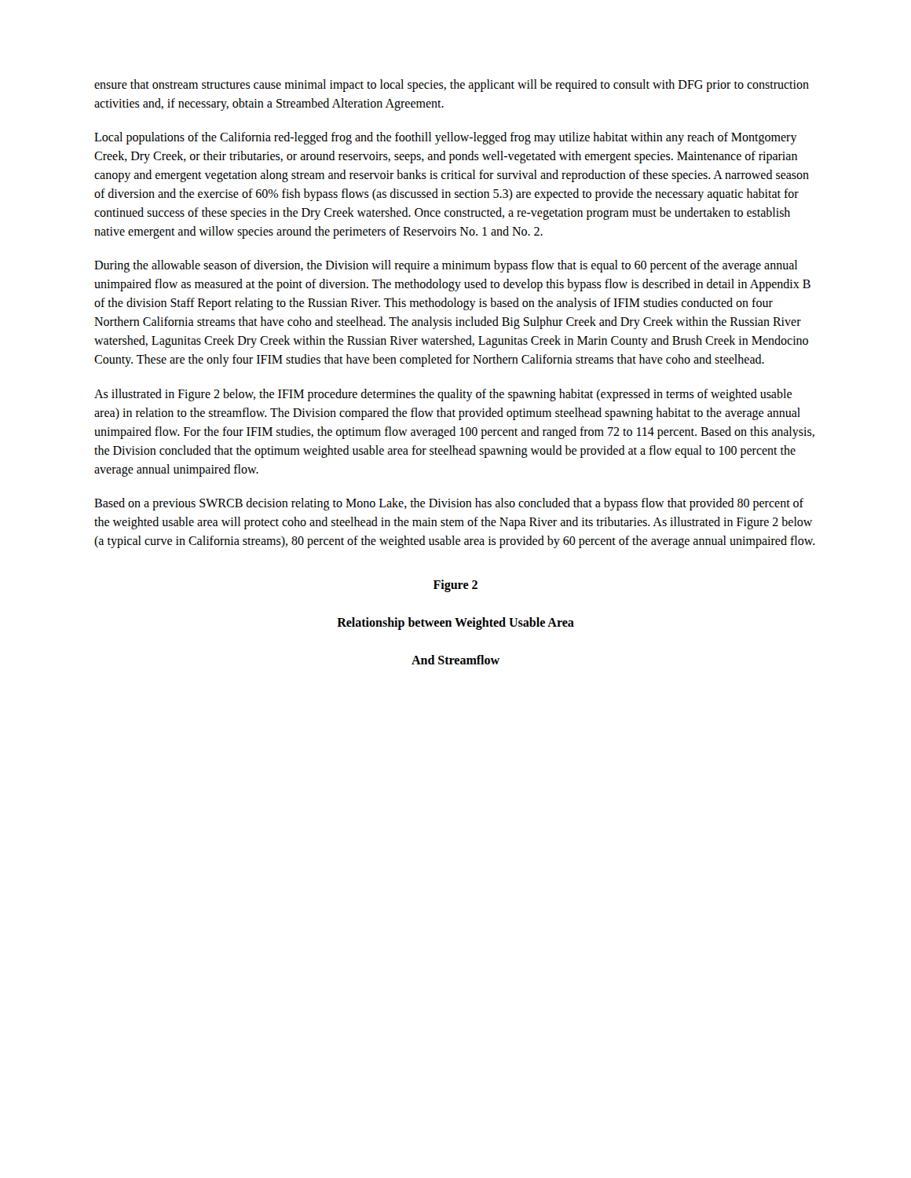ensure that onstream structures cause minimal impact to local species, the applicant will be required to consult with DFG prior to construction activities and, if necessary, obtain a Streambed Alteration Agreement.
Local populations of the California red-legged frog and the foothill yellow-legged frog may utilize habitat within any reach of Montgomery Creek, Dry Creek, or their tributaries, or around reservoirs, seeps, and ponds well-vegetated with emergent species. Maintenance of riparian canopy and emergent vegetation along stream and reservoir banks is critical for survival and reproduction of these species. A narrowed season of diversion and the exercise of 60% fish bypass flows (as discussed in section 5.3) are expected to provide the necessary aquatic habitat for continued success of these species in the Dry Creek watershed. Once constructed, a re-vegetation program must be undertaken to establish native emergent and willow species around the perimeters of Reservoirs No. 1 and No. 2.
During the allowable season of diversion, the Division will require a minimum bypass flow that is equal to 60 percent of the average annual unimpaired flow as measured at the point of diversion. The methodology used to develop this bypass flow is described in detail in Appendix B of the division Staff Report relating to the Russian River. This methodology is based on the analysis of IFIM studies conducted on four Northern California streams that have coho and steelhead. The analysis included Big Sulphur Creek and Dry Creek within the Russian River watershed, Lagunitas Creek Dry Creek within the Russian River watershed, Lagunitas Creek in Marin County and Brush Creek in Mendocino County. These are the only four IFIM studies that have been completed for Northern California streams that have coho and steelhead.
As illustrated in Figure 2 below, the IFIM procedure determines the quality of the spawning habitat (expressed in terms of weighted usable area) in relation to the streamflow. The Division compared the flow that provided optimum steelhead spawning habitat to the average annual unimpaired flow. For the four IFIM studies, the optimum flow averaged 100 percent and ranged from 72 to 114 percent. Based on this analysis, the Division concluded that the optimum weighted usable area for steelhead spawning would be provided at a flow equal to 100 percent the average annual unimpaired flow.
Based on a previous SWRCB decision relating to Mono Lake, the Division has also concluded that a bypass flow that provided 80 percent of the weighted usable area will protect coho and steelhead in the main stem of the Napa River and its tributaries. As illustrated in Figure 2 below (a typical curve in California streams), 80 percent of the weighted usable area is provided by 60 percent of the average annual unimpaired flow.
Figure 2
Relationship between Weighted Usable Area
And Streamflow